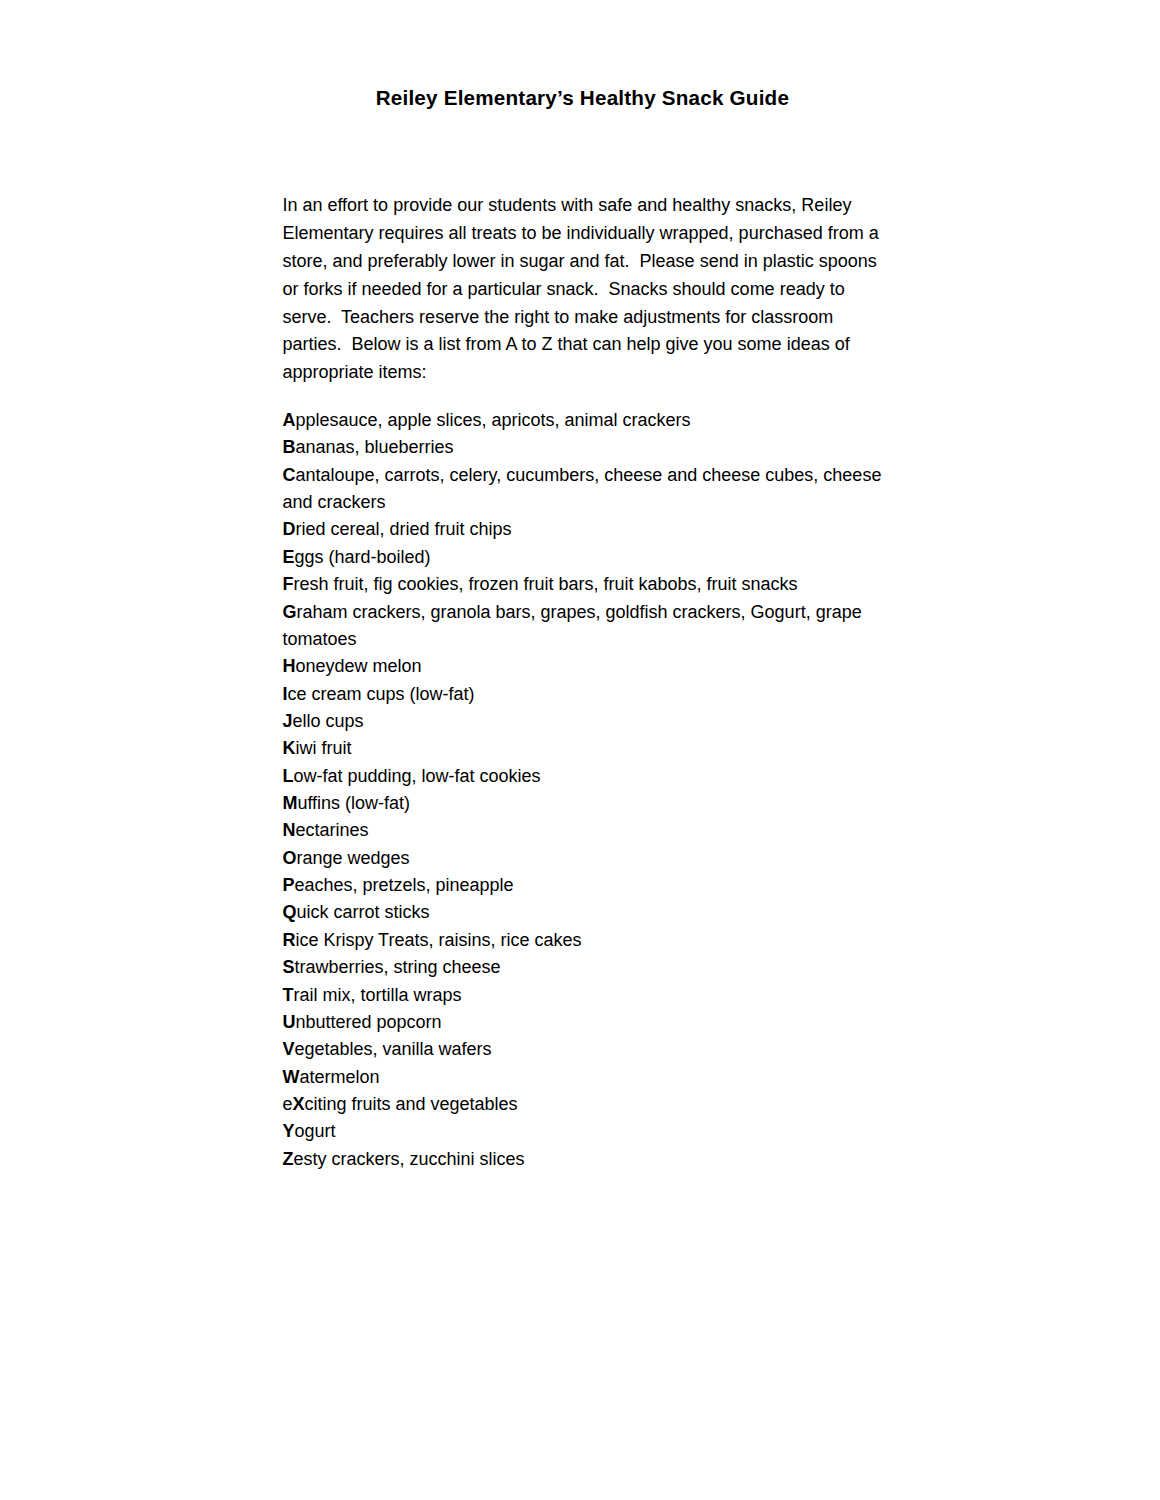Reiley Elementary’s Healthy Snack Guide
In an effort to provide our students with safe and healthy snacks, Reiley Elementary requires all treats to be individually wrapped, purchased from a store, and preferably lower in sugar and fat. Please send in plastic spoons or forks if needed for a particular snack. Snacks should come ready to serve. Teachers reserve the right to make adjustments for classroom parties. Below is a list from A to Z that can help give you some ideas of appropriate items:
Applesauce, apple slices, apricots, animal crackers
Bananas, blueberries
Cantaloupe, carrots, celery, cucumbers, cheese and cheese cubes, cheese and crackers
Dried cereal, dried fruit chips
Eggs (hard-boiled)
Fresh fruit, fig cookies, frozen fruit bars, fruit kabobs, fruit snacks
Graham crackers, granola bars, grapes, goldfish crackers, Gogurt, grape tomatoes
Honeydew melon
Ice cream cups (low-fat)
Jello cups
Kiwi fruit
Low-fat pudding, low-fat cookies
Muffins (low-fat)
Nectarines
Orange wedges
Peaches, pretzels, pineapple
Quick carrot sticks
Rice Krispy Treats, raisins, rice cakes
Strawberries, string cheese
Trail mix, tortilla wraps
Unbuttered popcorn
Vegetables, vanilla wafers
Watermelon
eXciting fruits and vegetables
Yogurt
Zesty crackers, zucchini slices